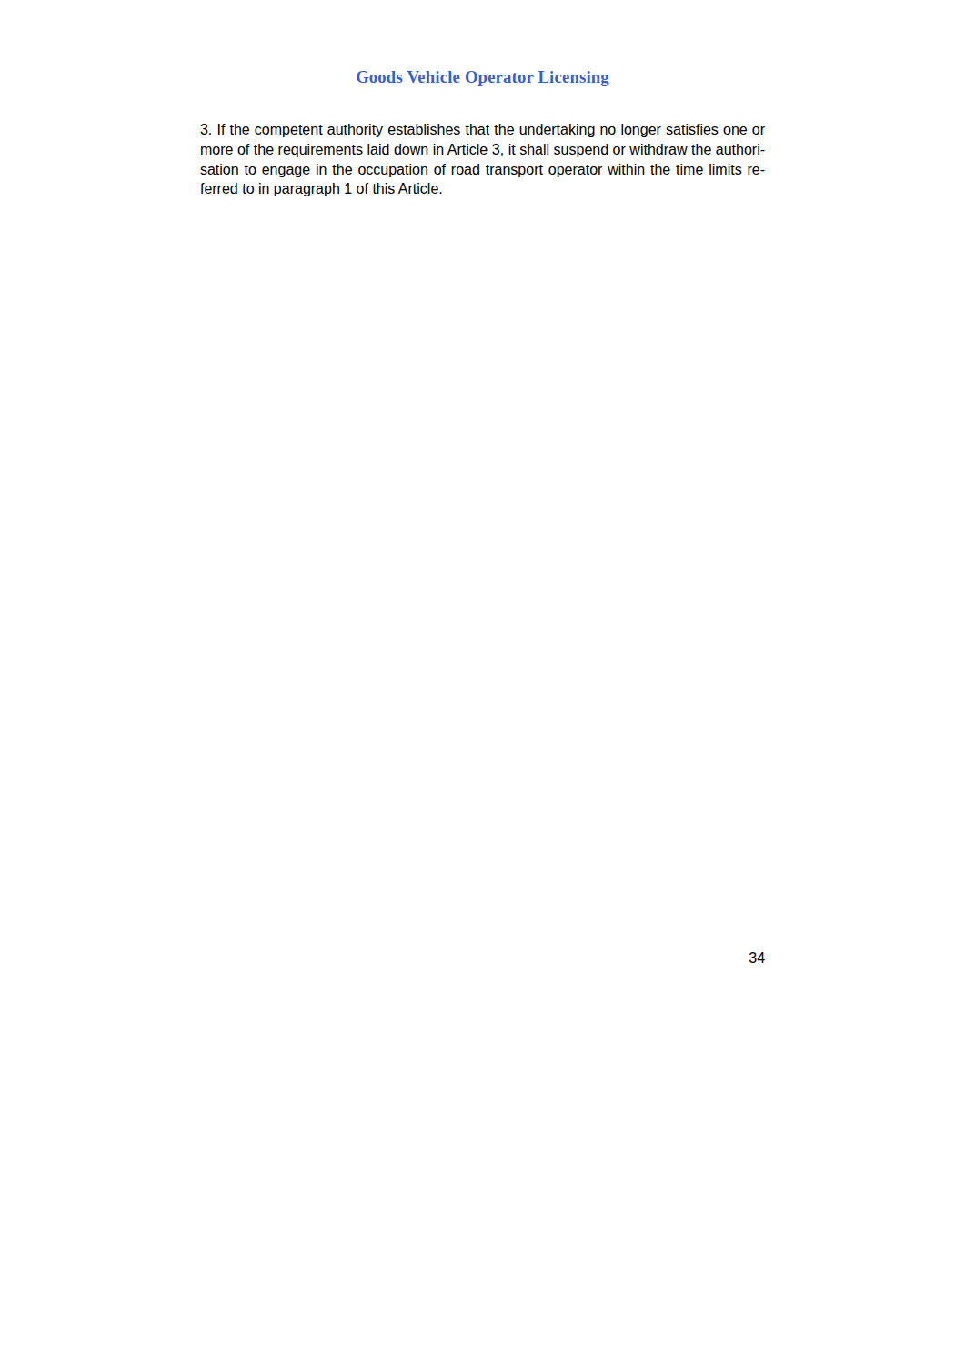Goods Vehicle Operator Licensing
3. If the competent authority establishes that the undertaking no longer satisfies one or more of the requirements laid down in Article 3, it shall suspend or withdraw the authorisation to engage in the occupation of road transport operator within the time limits referred to in paragraph 1 of this Article.
34